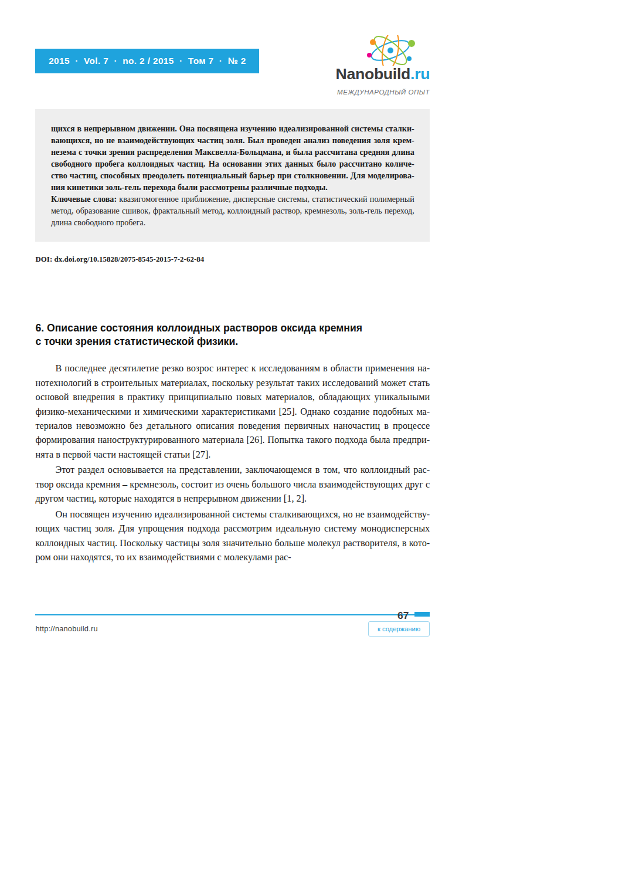2015 · Vol. 7 · no. 2 / 2015 · Том 7 · № 2
Nanobuild.ru
Международный опыт
щихся в непрерывном движении. Она посвящена изучению идеализированной системы сталкивающихся, но не взаимодействующих частиц золя. Был проведен анализ поведения золя кремнезема с точки зрения распределения Максвелла-Больцмана, и была рассчитана средняя длина свободного пробега коллоидных частиц. На основании этих данных было рассчитано количество частиц, способных преодолеть потенциальный барьер при столкновении. Для моделирования кинетики золь-гель перехода были рассмотрены различные подходы.
Ключевые слова: квазигомогенное приближение, дисперсные системы, статистический полимерный метод, образование сшивок, фрактальный метод, коллоидный раствор, кремнезоль, золь-гель переход, длина свободного пробега.
DOI: dx.doi.org/10.15828/2075-8545-2015-7-2-62-84
6. Описание состояния коллоидных растворов оксида кремния
с точки зрения статистической физики.
В последнее десятилетие резко возрос интерес к исследованиям в области применения нанотехнологий в строительных материалах, поскольку результат таких исследований может стать основой внедрения в практику принципиально новых материалов, обладающих уникальными физико-механическими и химическими характеристиками [25]. Однако создание подобных материалов невозможно без детального описания поведения первичных наночастиц в процессе формирования наноструктурированного материала [26]. Попытка такого подхода была предпринята в первой части настоящей статьи [27].
Этот раздел основывается на представлении, заключающемся в том, что коллоидный раствор оксида кремния – кремнезоль, состоит из очень большого числа взаимодействующих друг с другом частиц, которые находятся в непрерывном движении [1, 2].
Он посвящен изучению идеализированной системы сталкивающихся, но не взаимодействующих частиц золя. Для упрощения подхода рассмотрим идеальную систему монодисперсных коллоидных частиц. Поскольку частицы золя значительно больше молекул растворителя, в котором они находятся, то их взаимодействиями с молекулами рас-
http://nanobuild.ru
к содержанию
67